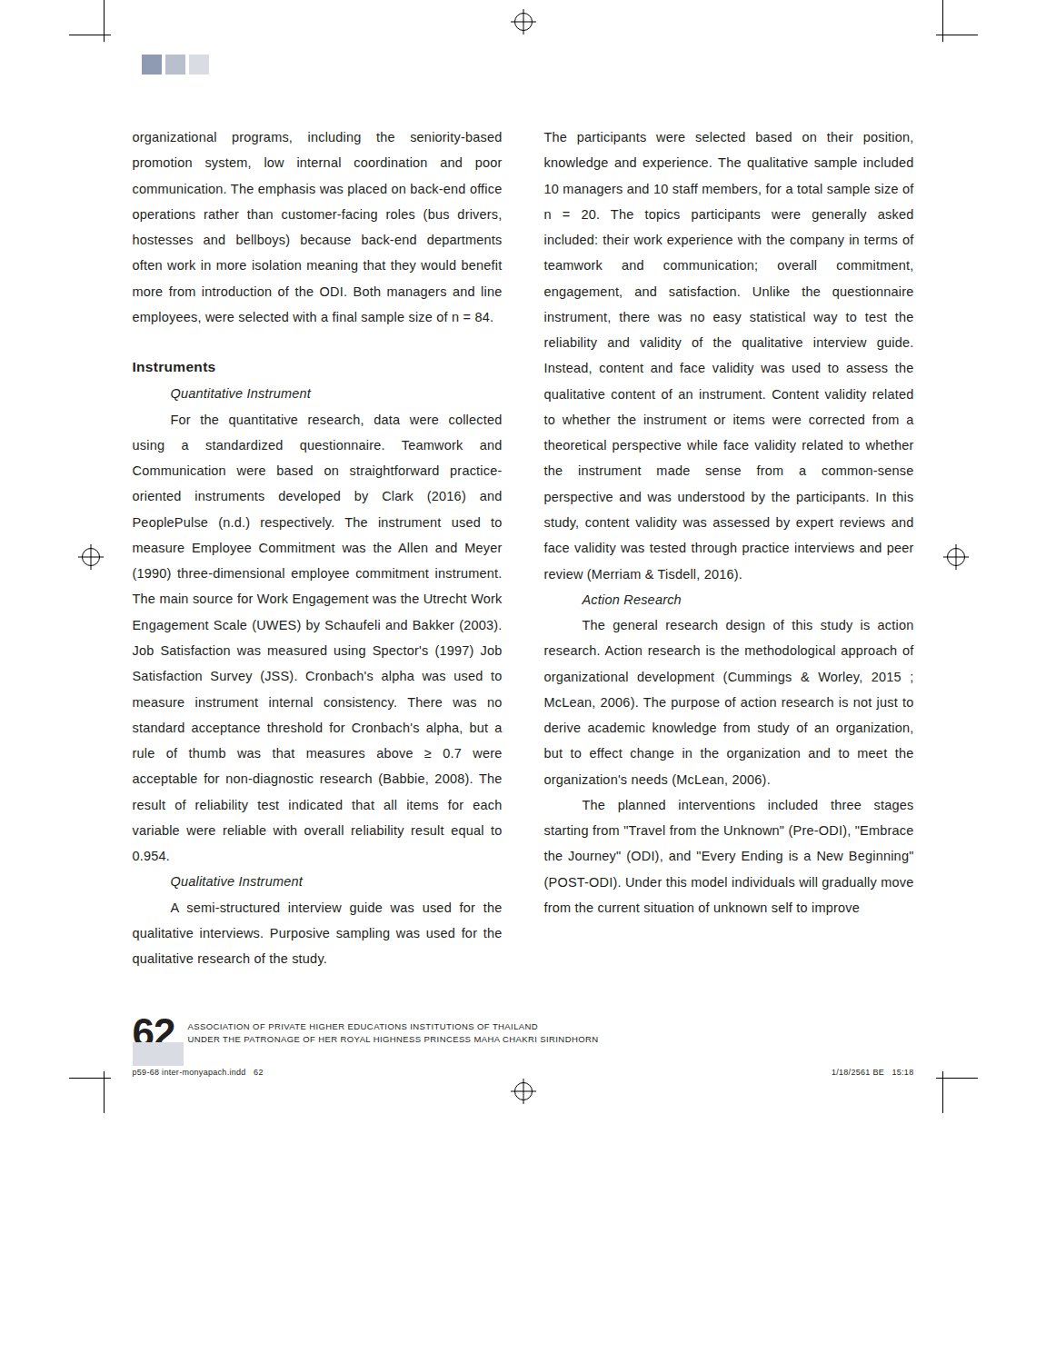organizational programs, including the seniority-based promotion system, low internal coordination and poor communication. The emphasis was placed on back-end office operations rather than customer-facing roles (bus drivers, hostesses and bellboys) because back-end departments often work in more isolation meaning that they would benefit more from introduction of the ODI. Both managers and line employees, were selected with a final sample size of n = 84.
Instruments
Quantitative Instrument
For the quantitative research, data were collected using a standardized questionnaire. Teamwork and Communication were based on straightforward practice-oriented instruments developed by Clark (2016) and PeoplePulse (n.d.) respectively. The instrument used to measure Employee Commitment was the Allen and Meyer (1990) three-dimensional employee commitment instrument. The main source for Work Engagement was the Utrecht Work Engagement Scale (UWES) by Schaufeli and Bakker (2003). Job Satisfaction was measured using Spector's (1997) Job Satisfaction Survey (JSS). Cronbach's alpha was used to measure instrument internal consistency. There was no standard acceptance threshold for Cronbach's alpha, but a rule of thumb was that measures above ≥ 0.7 were acceptable for non-diagnostic research (Babbie, 2008). The result of reliability test indicated that all items for each variable were reliable with overall reliability result equal to 0.954.
Qualitative Instrument
A semi-structured interview guide was used for the qualitative interviews. Purposive sampling was used for the qualitative research of the study.
The participants were selected based on their position, knowledge and experience. The qualitative sample included 10 managers and 10 staff members, for a total sample size of n = 20. The topics participants were generally asked included: their work experience with the company in terms of teamwork and communication; overall commitment, engagement, and satisfaction. Unlike the questionnaire instrument, there was no easy statistical way to test the reliability and validity of the qualitative interview guide. Instead, content and face validity was used to assess the qualitative content of an instrument. Content validity related to whether the instrument or items were corrected from a theoretical perspective while face validity related to whether the instrument made sense from a common-sense perspective and was understood by the participants. In this study, content validity was assessed by expert reviews and face validity was tested through practice interviews and peer review (Merriam & Tisdell, 2016).
Action Research
The general research design of this study is action research. Action research is the methodological approach of organizational development (Cummings & Worley, 2015 ; McLean, 2006). The purpose of action research is not just to derive academic knowledge from study of an organization, but to effect change in the organization and to meet the organization's needs (McLean, 2006).
The planned interventions included three stages starting from "Travel from the Unknown" (Pre-ODI), "Embrace the Journey" (ODI), and "Every Ending is a New Beginning" (POST-ODI). Under this model individuals will gradually move from the current situation of unknown self to improve
62
Association of Private Higher Educations Institutions of Thailand
under the Patronage of Her Royal Highness Princess Maha Chakri Sirindhorn
p59-68 inter-monyapach.indd 62
1/18/2561 BE 15:18